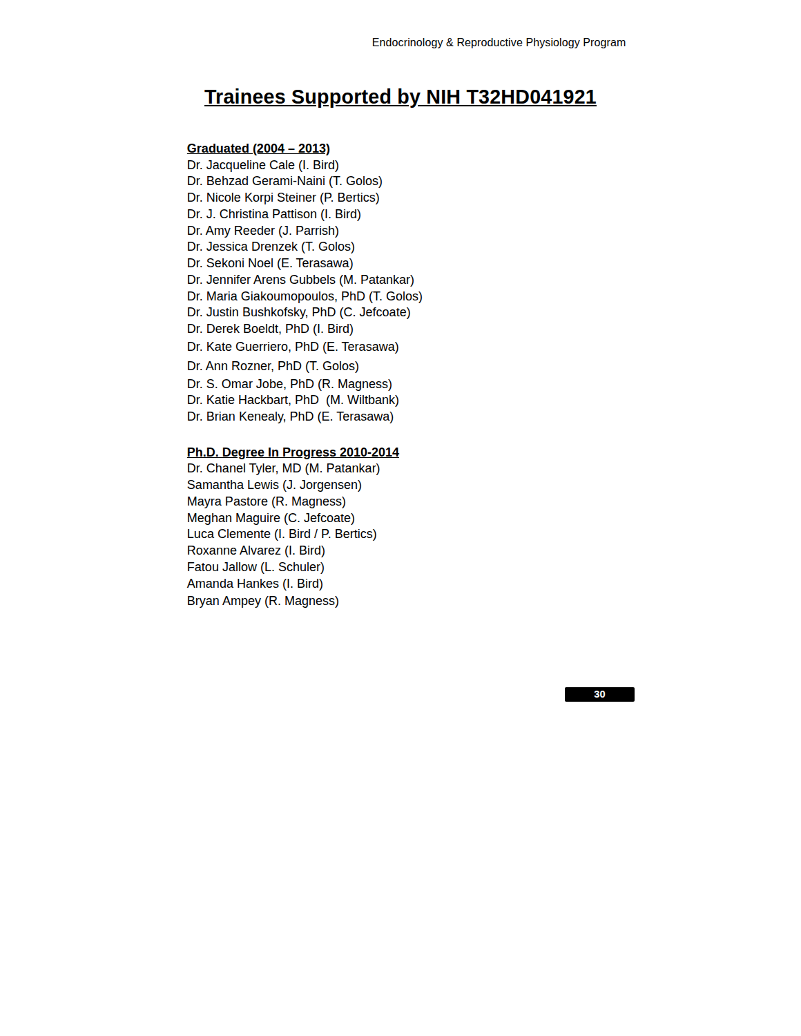Endocrinology & Reproductive Physiology Program
Trainees Supported by NIH T32HD041921
Graduated (2004 – 2013)
Dr. Jacqueline Cale (I. Bird)
Dr. Behzad Gerami-Naini (T. Golos)
Dr. Nicole Korpi Steiner (P. Bertics)
Dr. J. Christina Pattison (I. Bird)
Dr. Amy Reeder (J. Parrish)
Dr. Jessica Drenzek (T. Golos)
Dr. Sekoni Noel (E. Terasawa)
Dr. Jennifer Arens Gubbels (M. Patankar)
Dr. Maria Giakoumopoulos, PhD (T. Golos)
Dr. Justin Bushkofsky, PhD (C. Jefcoate)
Dr. Derek Boeldt, PhD (I. Bird)
Dr. Kate Guerriero, PhD (E. Terasawa)
Dr. Ann Rozner, PhD (T. Golos)
Dr. S. Omar Jobe, PhD (R. Magness)
Dr. Katie Hackbart, PhD (M. Wiltbank)
Dr. Brian Kenealy, PhD (E. Terasawa)
Ph.D. Degree In Progress 2010-2014
Dr. Chanel Tyler, MD (M. Patankar)
Samantha Lewis (J. Jorgensen)
Mayra Pastore (R. Magness)
Meghan Maguire (C. Jefcoate)
Luca Clemente (I. Bird / P. Bertics)
Roxanne Alvarez (I. Bird)
Fatou Jallow (L. Schuler)
Amanda Hankes (I. Bird)
Bryan Ampey (R. Magness)
30